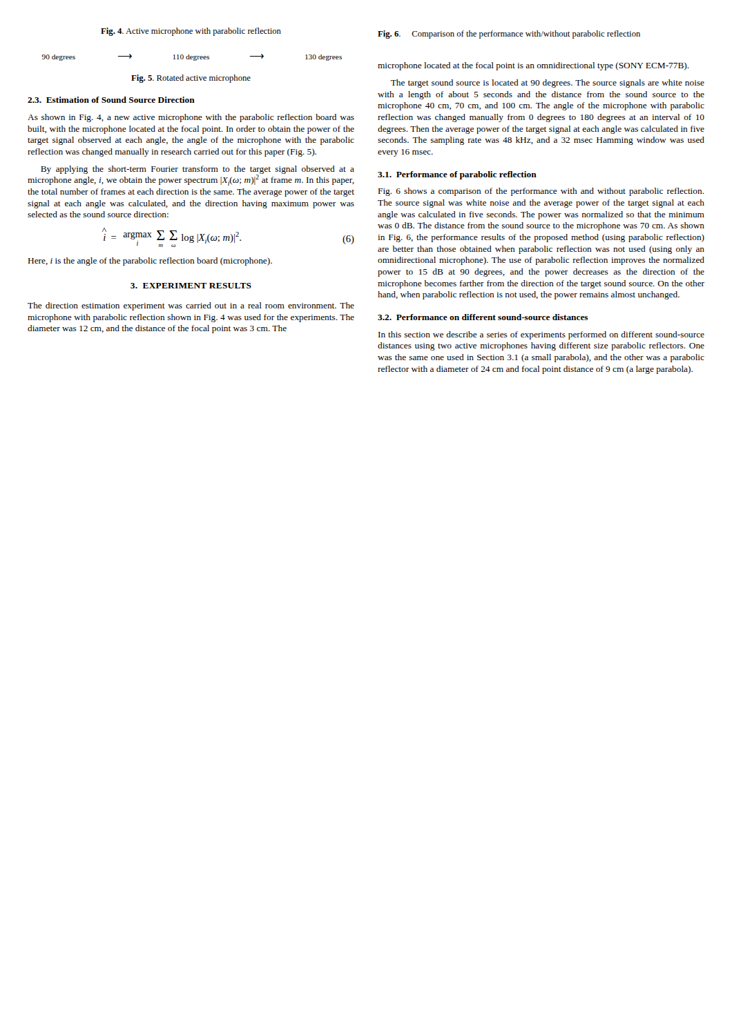Fig. 4. Active microphone with parabolic reflection
90 degrees ⟶ 110 degrees ⟶ 130 degrees
Fig. 5. Rotated active microphone
2.3. Estimation of Sound Source Direction
As shown in Fig. 4, a new active microphone with the parabolic reflection board was built, with the microphone located at the focal point. In order to obtain the power of the target signal observed at each angle, the angle of the microphone with the parabolic reflection was changed manually in research carried out for this paper (Fig. 5).
By applying the short-term Fourier transform to the target signal observed at a microphone angle, i, we obtain the power spectrum |Xi(ω; m)|2 at frame m. In this paper, the total number of frames at each direction is the same. The average power of the target signal at each angle was calculated, and the direction having maximum power was selected as the sound source direction:
i = argmax i Σm Σω log |Xi(ω; m)|2.
(6)
Here, i is the angle of the parabolic reflection board (microphone).
3. EXPERIMENT RESULTS
The direction estimation experiment was carried out in a real room environment. The microphone with parabolic reflection shown in Fig. 4 was used for the experiments. The diameter was 12 cm, and the distance of the focal point was 3 cm. The
Fig. 6. Comparison of the performance with/without parabolic reflection
microphone located at the focal point is an omnidirectional type (SONY ECM-77B).
The target sound source is located at 90 degrees. The source signals are white noise with a length of about 5 seconds and the distance from the sound source to the microphone 40 cm, 70 cm, and 100 cm. The angle of the microphone with parabolic reflection was changed manually from 0 degrees to 180 degrees at an interval of 10 degrees. Then the average power of the target signal at each angle was calculated in five seconds. The sampling rate was 48 kHz, and a 32 msec Hamming window was used every 16 msec.
3.1. Performance of parabolic reflection
Fig. 6 shows a comparison of the performance with and without parabolic reflection. The source signal was white noise and the average power of the target signal at each angle was calculated in five seconds. The power was normalized so that the minimum was 0 dB. The distance from the sound source to the microphone was 70 cm. As shown in Fig. 6, the performance results of the proposed method (using parabolic reflection) are better than those obtained when parabolic reflection was not used (using only an omnidirectional microphone). The use of parabolic reflection improves the normalized power to 15 dB at 90 degrees, and the power decreases as the direction of the microphone becomes farther from the direction of the target sound source. On the other hand, when parabolic reflection is not used, the power remains almost unchanged.
3.2. Performance on different sound-source distances
In this section we describe a series of experiments performed on different sound-source distances using two active microphones having different size parabolic reflectors. One was the same one used in Section 3.1 (a small parabola), and the other was a parabolic reflector with a diameter of 24 cm and focal point distance of 9 cm (a large parabola).